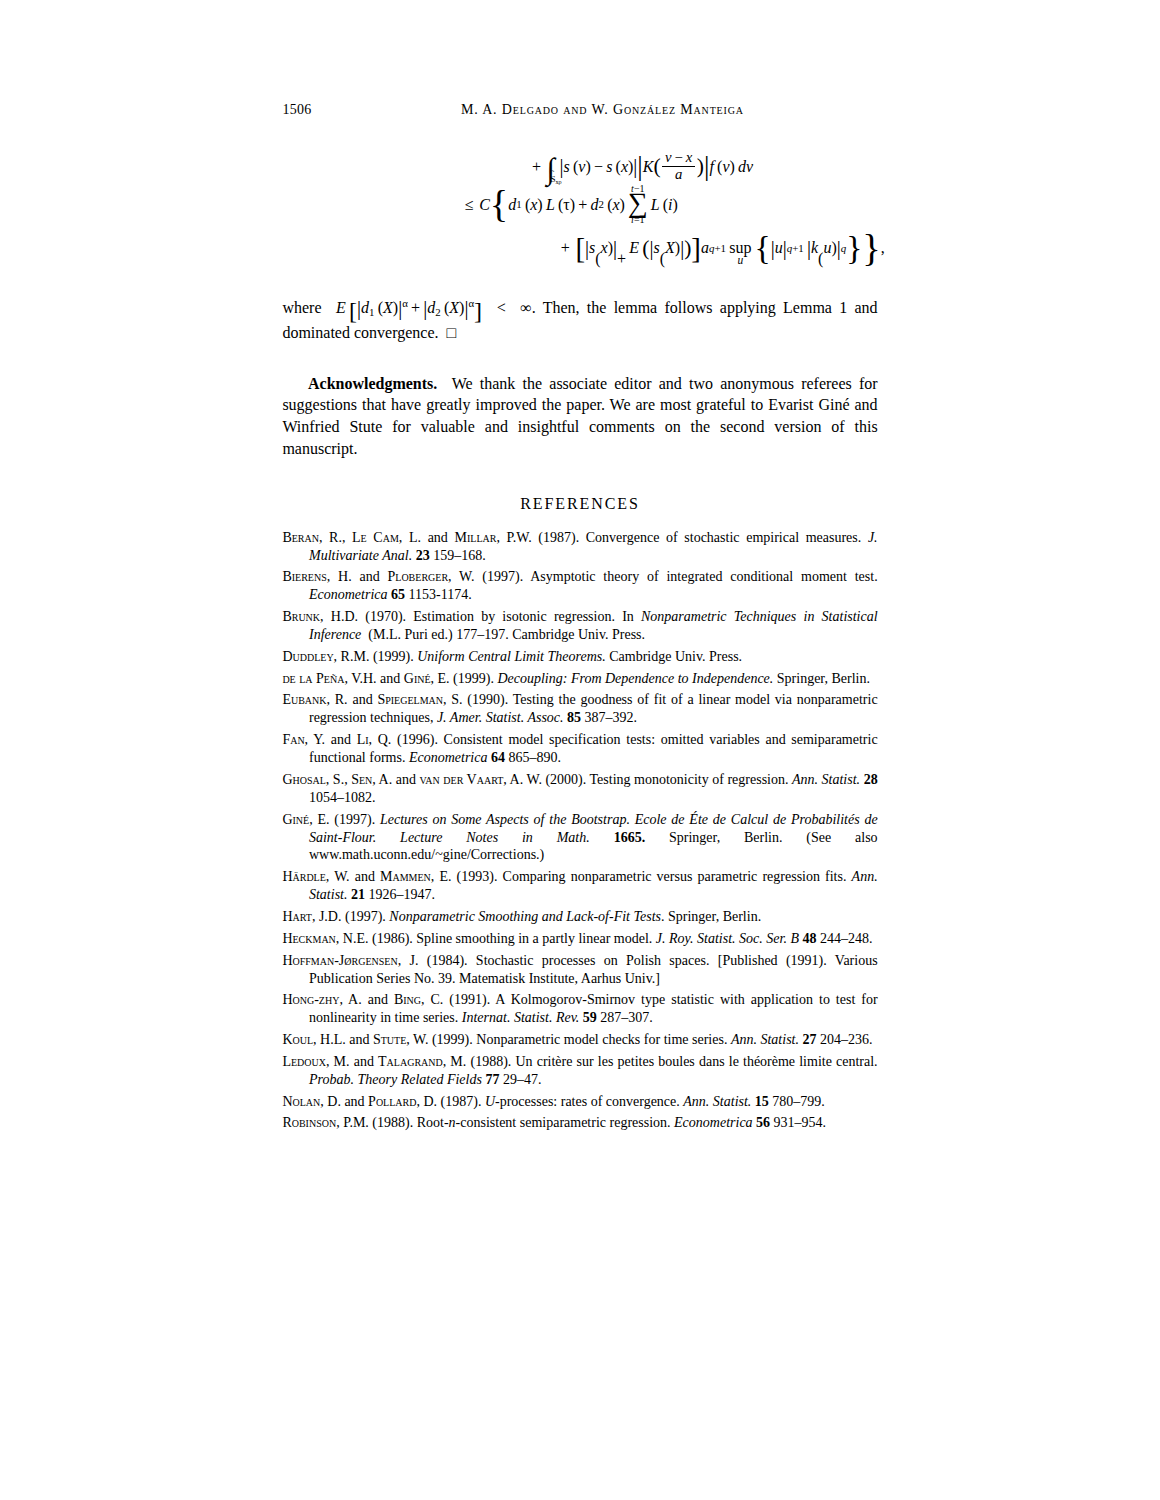1506 M. A. Delgado and W. González Manteiga
+ ∫S˜xρ |s (v) − s (x)| |K (v − x a)| f (v) dv
≤ C { d1 (x) L (τ) + d2 (x) t−1∑i=1 L (i)
+ [|s (x)| + E (|s (X)|)] aq+1 sup u {|u|q+1 |k (u)|q} },
where E [|d1 (X)|α + |d2 (X)|α] < ∞. Then, the lemma follows applying Lemma 1 and dominated convergence. □
Acknowledgments. We thank the associate editor and two anonymous referees for suggestions that have greatly improved the paper. We are most grateful to Evarist Giné and Winfried Stute for valuable and insightful comments on the second version of this manuscript.
REFERENCES
Beran, R., Le Cam, L. and Millar, P.W. (1987). Convergence of stochastic empirical measures. J. Multivariate Anal. 23 159–168.
Bierens, H. and Ploberger, W. (1997). Asymptotic theory of integrated conditional moment test. Econometrica 65 1153-1174.
Brunk, H.D. (1970). Estimation by isotonic regression. In Nonparametric Techniques in Statistical Inference (M.L. Puri ed.) 177–197. Cambridge Univ. Press.
Duddley, R.M. (1999). Uniform Central Limit Theorems. Cambridge Univ. Press.
de la Peña, V.H. and Giné, E. (1999). Decoupling: From Dependence to Independence. Springer, Berlin.
Eubank, R. and Spiegelman, S. (1990). Testing the goodness of fit of a linear model via nonparametric regression techniques, J. Amer. Statist. Assoc. 85 387–392.
Fan, Y. and Li, Q. (1996). Consistent model specification tests: omitted variables and semiparametric functional forms. Econometrica 64 865–890.
Ghosal, S., Sen, A. and van der Vaart, A. W. (2000). Testing monotonicity of regression. Ann. Statist. 28 1054–1082.
Giné, E. (1997). Lectures on Some Aspects of the Bootstrap. Ecole de Éte de Calcul de Probabilités de Saint-Flour. Lecture Notes in Math. 1665. Springer, Berlin. (See also www.math.uconn.edu/~gine/Corrections.)
Härdle, W. and Mammen, E. (1993). Comparing nonparametric versus parametric regression fits. Ann. Statist. 21 1926–1947.
Hart, J.D. (1997). Nonparametric Smoothing and Lack-of-Fit Tests. Springer, Berlin.
Heckman, N.E. (1986). Spline smoothing in a partly linear model. J. Roy. Statist. Soc. Ser. B 48 244–248.
Hoffman-Jørgensen, J. (1984). Stochastic processes on Polish spaces. [Published (1991). Various Publication Series No. 39. Matematisk Institute, Aarhus Univ.]
Hong-zhy, A. and Bing, C. (1991). A Kolmogorov-Smirnov type statistic with application to test for nonlinearity in time series. Internat. Statist. Rev. 59 287–307.
Koul, H.L. and Stute, W. (1999). Nonparametric model checks for time series. Ann. Statist. 27 204–236.
Ledoux, M. and Talagrand, M. (1988). Un critère sur les petites boules dans le théorème limite central. Probab. Theory Related Fields 77 29–47.
Nolan, D. and Pollard, D. (1987). U-processes: rates of convergence. Ann. Statist. 15 780–799.
Robinson, P.M. (1988). Root-n-consistent semiparametric regression. Econometrica 56 931–954.